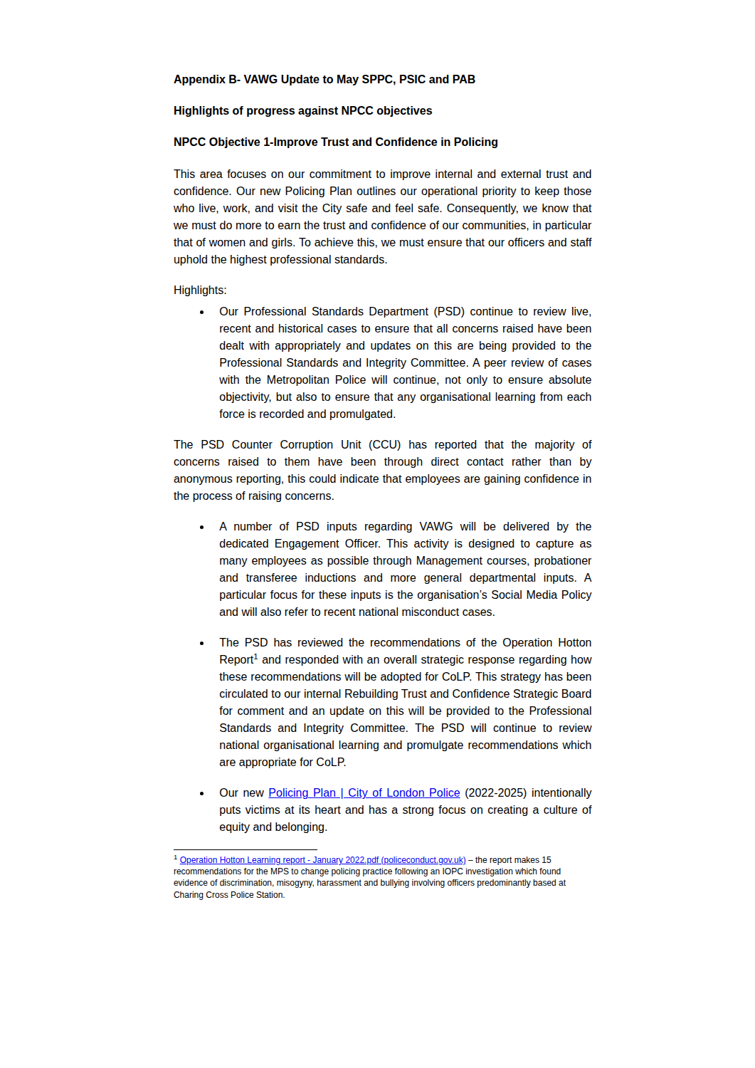Appendix B- VAWG Update to May SPPC, PSIC and PAB
Highlights of progress against NPCC objectives
NPCC Objective 1-Improve Trust and Confidence in Policing
This area focuses on our commitment to improve internal and external trust and confidence. Our new Policing Plan outlines our operational priority to keep those who live, work, and visit the City safe and feel safe. Consequently, we know that we must do more to earn the trust and confidence of our communities, in particular that of women and girls. To achieve this, we must ensure that our officers and staff uphold the highest professional standards.
Highlights:
Our Professional Standards Department (PSD) continue to review live, recent and historical cases to ensure that all concerns raised have been dealt with appropriately and updates on this are being provided to the Professional Standards and Integrity Committee. A peer review of cases with the Metropolitan Police will continue, not only to ensure absolute objectivity, but also to ensure that any organisational learning from each force is recorded and promulgated.
The PSD Counter Corruption Unit (CCU) has reported that the majority of concerns raised to them have been through direct contact rather than by anonymous reporting, this could indicate that employees are gaining confidence in the process of raising concerns.
A number of PSD inputs regarding VAWG will be delivered by the dedicated Engagement Officer. This activity is designed to capture as many employees as possible through Management courses, probationer and transferee inductions and more general departmental inputs. A particular focus for these inputs is the organisation’s Social Media Policy and will also refer to recent national misconduct cases.
The PSD has reviewed the recommendations of the Operation Hotton Report1 and responded with an overall strategic response regarding how these recommendations will be adopted for CoLP. This strategy has been circulated to our internal Rebuilding Trust and Confidence Strategic Board for comment and an update on this will be provided to the Professional Standards and Integrity Committee. The PSD will continue to review national organisational learning and promulgate recommendations which are appropriate for CoLP.
Our new Policing Plan | City of London Police (2022-2025) intentionally puts victims at its heart and has a strong focus on creating a culture of equity and belonging.
1 Operation Hotton Learning report - January 2022.pdf (policeconduct.gov.uk) – the report makes 15 recommendations for the MPS to change policing practice following an IOPC investigation which found evidence of discrimination, misogyny, harassment and bullying involving officers predominantly based at Charing Cross Police Station.